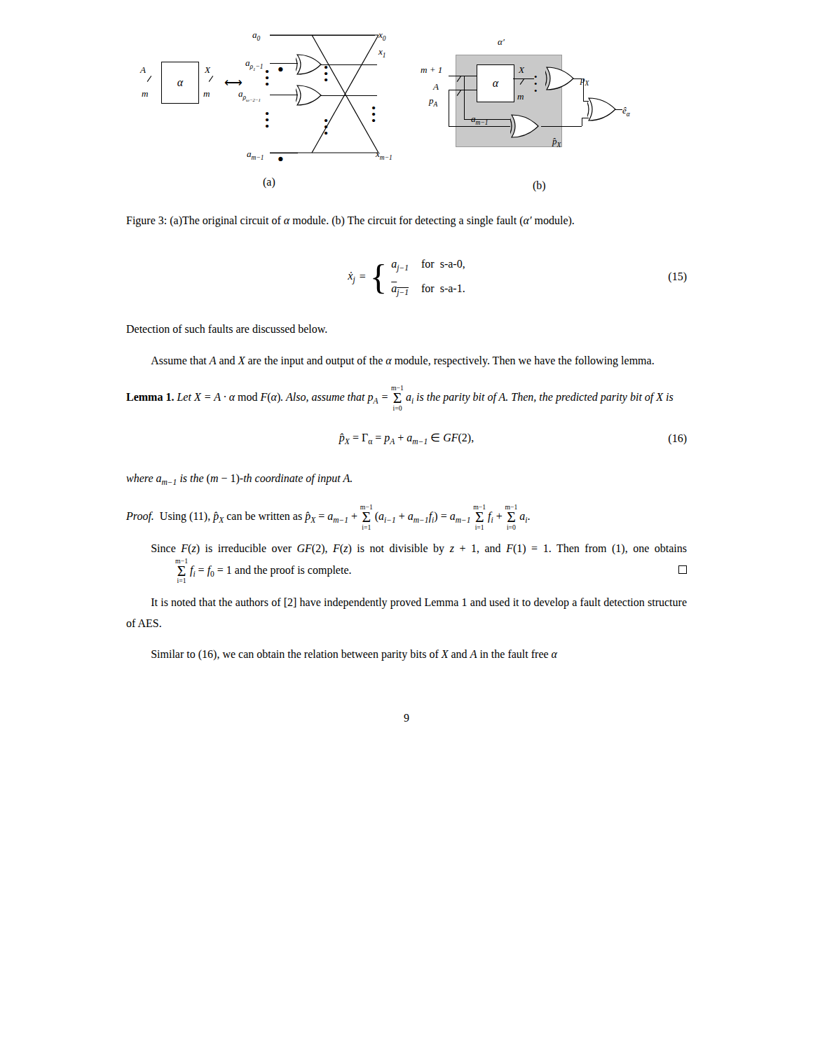A m
α
X m ⟷ a0 aρ1−1 aρω−2−1 am−1 x0 x1 xm−1 •
•
• •
•
• •
•
• •
•
• •
•
•
● ●
(a)
α′
α
m + 1 A pA
X
m • • •
pX
am−1
p̂X
êα
(b)
Figure 3: (a)The original circuit of α module. (b) The circuit for detecting a single fault (α′ module).
ẋj = {
aj−1 for s-a-0,
aj−1 for s-a-1.
(15)
Detection of such faults are discussed below.
Assume that A and X are the input and output of the α module, respectively. Then we have the following lemma.
Lemma 1. Let X = A · α mod F(α). Also, assume that pA = Σm−1 i=0 ai is the parity bit of A. Then, the predicted parity bit of X is
p̂X = Γα = pA + am−1 ∈ GF(2),
(16)
where am−1 is the (m − 1)-th coordinate of input A.
Proof. Using (11), p̂X can be written as p̂X = am−1 + Σm−1 i=1(ai−1 + am−1fi) = am−1 Σm−1 i=1 fi + Σm−1 i=0 ai.
Since F(z) is irreducible over GF(2), F(z) is not divisible by z + 1, and F(1) = 1. Then from (1), one obtains Σm−1 i=1 fi = f0 = 1 and the proof is complete.
It is noted that the authors of [2] have independently proved Lemma 1 and used it to develop a fault detection structure of AES.
Similar to (16), we can obtain the relation between parity bits of X and A in the fault free α
9